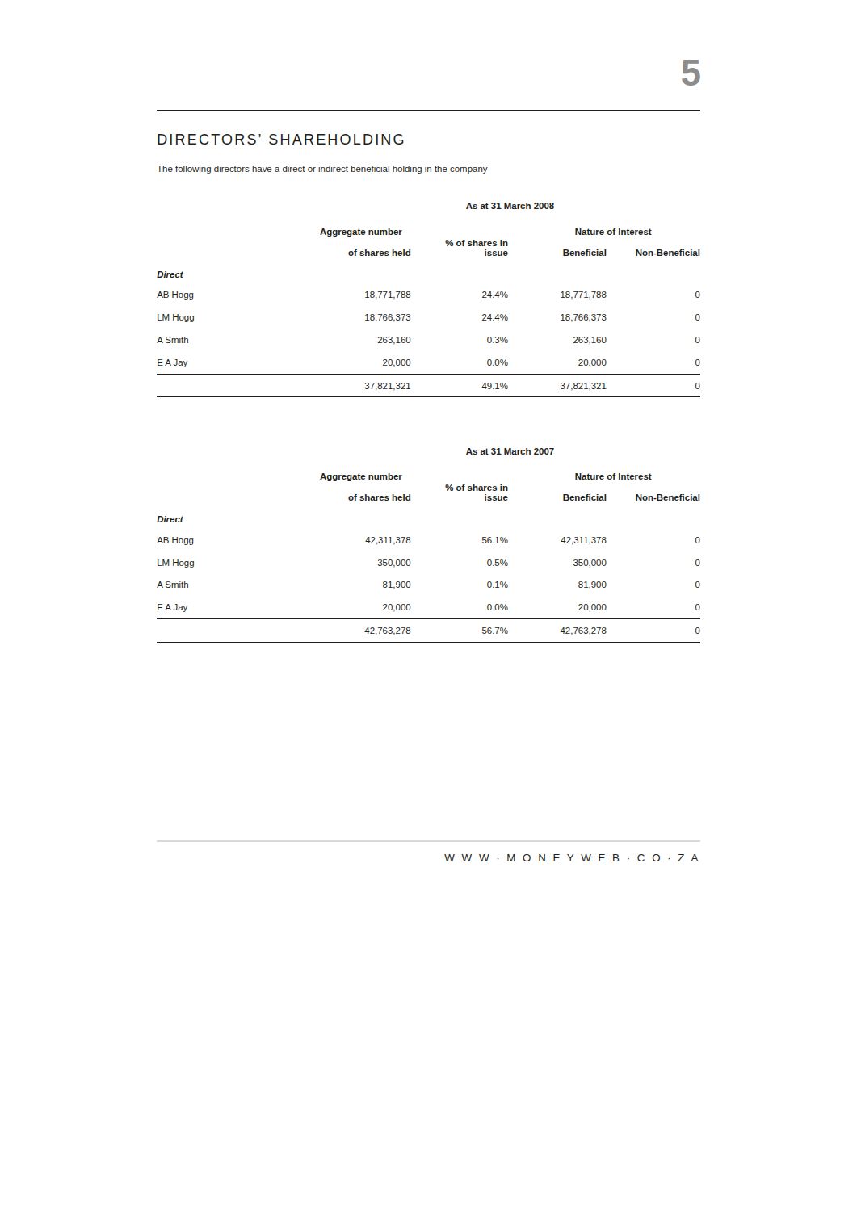5
DIRECTORS’ SHAREHOLDING
The following directors have a direct or indirect beneficial holding in the company
| | As at 31 March 2008 |
| --- | --- |
| | Aggregate number | Nature of Interest |
| | of shares held | % of shares in issue | Beneficial | Non-Beneficial |
| Direct | | | | |
| AB Hogg | 18,771,788 | 24.4% | 18,771,788 | 0 |
| LM Hogg | 18,766,373 | 24.4% | 18,766,373 | 0 |
| A Smith | 263,160 | 0.3% | 263,160 | 0 |
| E A Jay | 20,000 | 0.0% | 20,000 | 0 |
| | 37,821,321 | 49.1% | 37,821,321 | 0 |
| | As at 31 March 2007 |
| --- | --- |
| | Aggregate number | Nature of Interest |
| | of shares held | % of shares in issue | Beneficial | Non-Beneficial |
| Direct | | | | |
| AB Hogg | 42,311,378 | 56.1% | 42,311,378 | 0 |
| LM Hogg | 350,000 | 0.5% | 350,000 | 0 |
| A Smith | 81,900 | 0.1% | 81,900 | 0 |
| E A Jay | 20,000 | 0.0% | 20,000 | 0 |
| | 42,763,278 | 56.7% | 42,763,278 | 0 |
W W W · M O N E Y W E B · C O · Z A